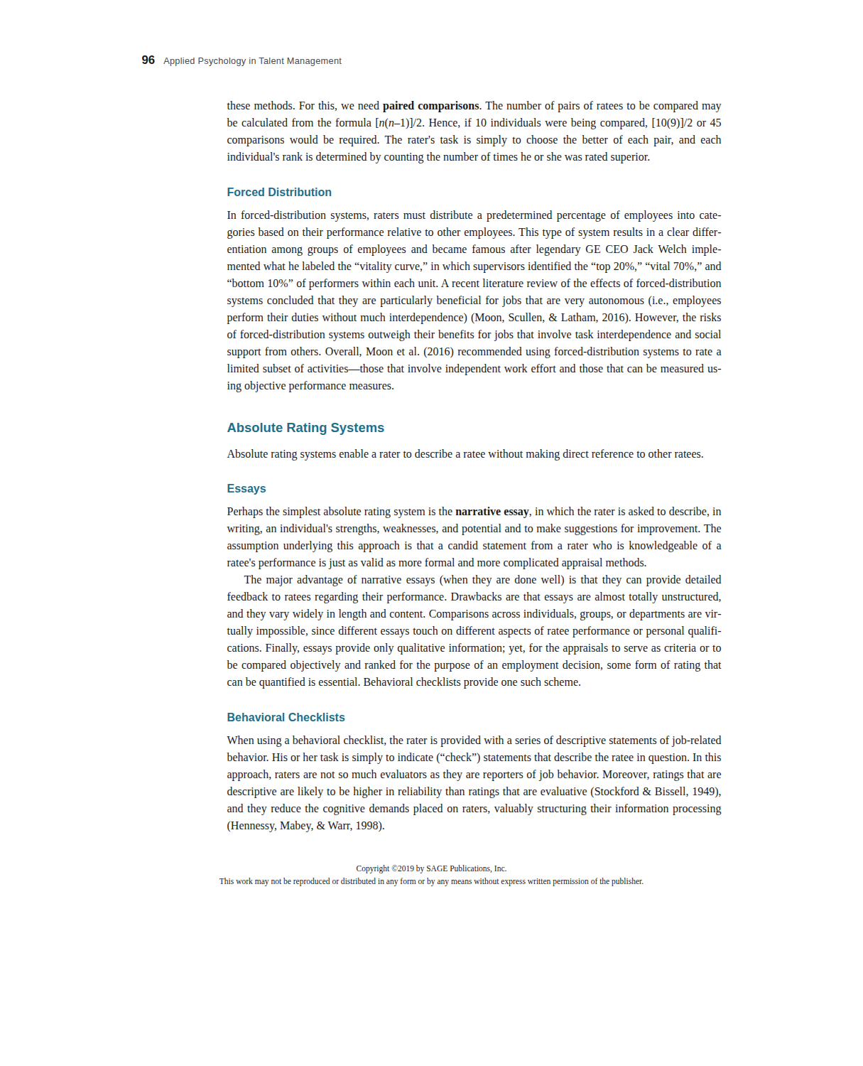96 Applied Psychology in Talent Management
these methods. For this, we need paired comparisons. The number of pairs of ratees to be compared may be calculated from the formula [n(n–1)]/2. Hence, if 10 individuals were being compared, [10(9)]/2 or 45 comparisons would be required. The rater's task is simply to choose the better of each pair, and each individual's rank is determined by counting the number of times he or she was rated superior.
Forced Distribution
In forced-distribution systems, raters must distribute a predetermined percentage of employees into categories based on their performance relative to other employees. This type of system results in a clear differentiation among groups of employees and became famous after legendary GE CEO Jack Welch implemented what he labeled the “vitality curve,” in which supervisors identified the “top 20%,” “vital 70%,” and “bottom 10%” of performers within each unit. A recent literature review of the effects of forced-distribution systems concluded that they are particularly beneficial for jobs that are very autonomous (i.e., employees perform their duties without much interdependence) (Moon, Scullen, & Latham, 2016). However, the risks of forced-distribution systems outweigh their benefits for jobs that involve task interdependence and social support from others. Overall, Moon et al. (2016) recommended using forced-distribution systems to rate a limited subset of activities—those that involve independent work effort and those that can be measured using objective performance measures.
Absolute Rating Systems
Absolute rating systems enable a rater to describe a ratee without making direct reference to other ratees.
Essays
Perhaps the simplest absolute rating system is the narrative essay, in which the rater is asked to describe, in writing, an individual's strengths, weaknesses, and potential and to make suggestions for improvement. The assumption underlying this approach is that a candid statement from a rater who is knowledgeable of a ratee's performance is just as valid as more formal and more complicated appraisal methods.
The major advantage of narrative essays (when they are done well) is that they can provide detailed feedback to ratees regarding their performance. Drawbacks are that essays are almost totally unstructured, and they vary widely in length and content. Comparisons across individuals, groups, or departments are virtually impossible, since different essays touch on different aspects of ratee performance or personal qualifications. Finally, essays provide only qualitative information; yet, for the appraisals to serve as criteria or to be compared objectively and ranked for the purpose of an employment decision, some form of rating that can be quantified is essential. Behavioral checklists provide one such scheme.
Behavioral Checklists
When using a behavioral checklist, the rater is provided with a series of descriptive statements of job-related behavior. His or her task is simply to indicate (“check”) statements that describe the ratee in question. In this approach, raters are not so much evaluators as they are reporters of job behavior. Moreover, ratings that are descriptive are likely to be higher in reliability than ratings that are evaluative (Stockford & Bissell, 1949), and they reduce the cognitive demands placed on raters, valuably structuring their information processing (Hennessy, Mabey, & Warr, 1998).
Copyright ©2019 by SAGE Publications, Inc.
This work may not be reproduced or distributed in any form or by any means without express written permission of the publisher.